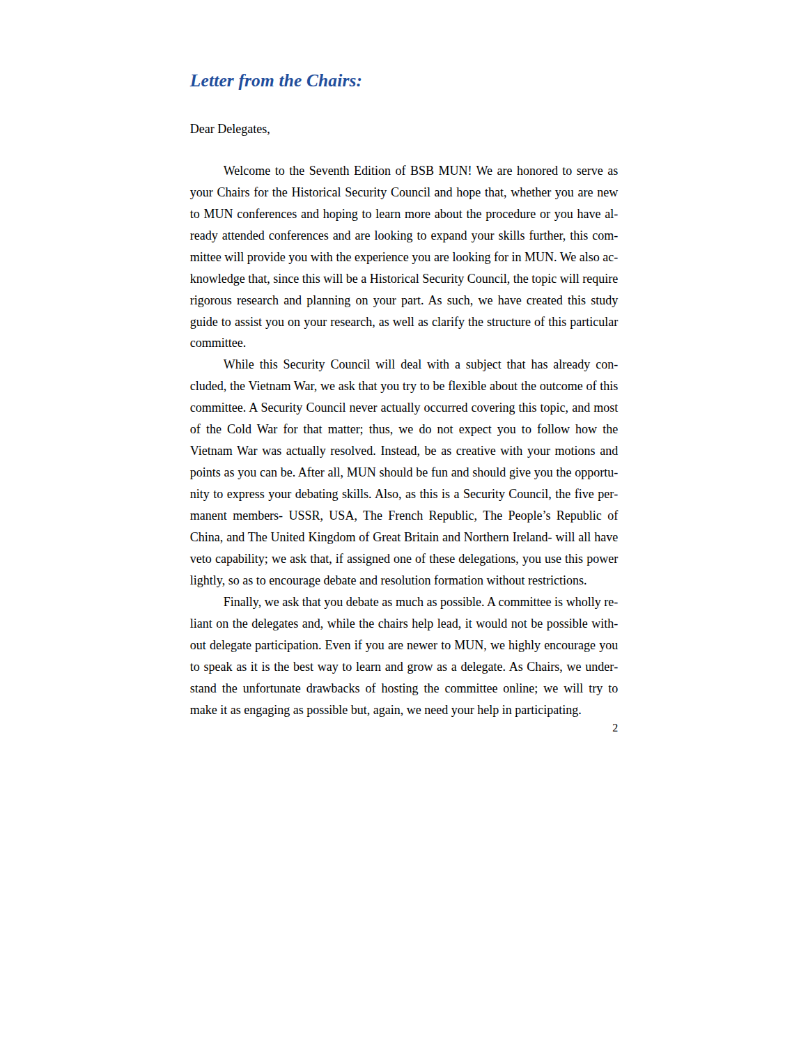Letter from the Chairs:
Dear Delegates,
Welcome to the Seventh Edition of BSB MUN! We are honored to serve as your Chairs for the Historical Security Council and hope that, whether you are new to MUN conferences and hoping to learn more about the procedure or you have already attended conferences and are looking to expand your skills further, this committee will provide you with the experience you are looking for in MUN. We also acknowledge that, since this will be a Historical Security Council, the topic will require rigorous research and planning on your part. As such, we have created this study guide to assist you on your research, as well as clarify the structure of this particular committee.
While this Security Council will deal with a subject that has already concluded, the Vietnam War, we ask that you try to be flexible about the outcome of this committee. A Security Council never actually occurred covering this topic, and most of the Cold War for that matter; thus, we do not expect you to follow how the Vietnam War was actually resolved. Instead, be as creative with your motions and points as you can be. After all, MUN should be fun and should give you the opportunity to express your debating skills. Also, as this is a Security Council, the five permanent members- USSR, USA, The French Republic, The People’s Republic of China, and The United Kingdom of Great Britain and Northern Ireland- will all have veto capability; we ask that, if assigned one of these delegations, you use this power lightly, so as to encourage debate and resolution formation without restrictions.
Finally, we ask that you debate as much as possible. A committee is wholly reliant on the delegates and, while the chairs help lead, it would not be possible without delegate participation. Even if you are newer to MUN, we highly encourage you to speak as it is the best way to learn and grow as a delegate. As Chairs, we understand the unfortunate drawbacks of hosting the committee online; we will try to make it as engaging as possible but, again, we need your help in participating.
2